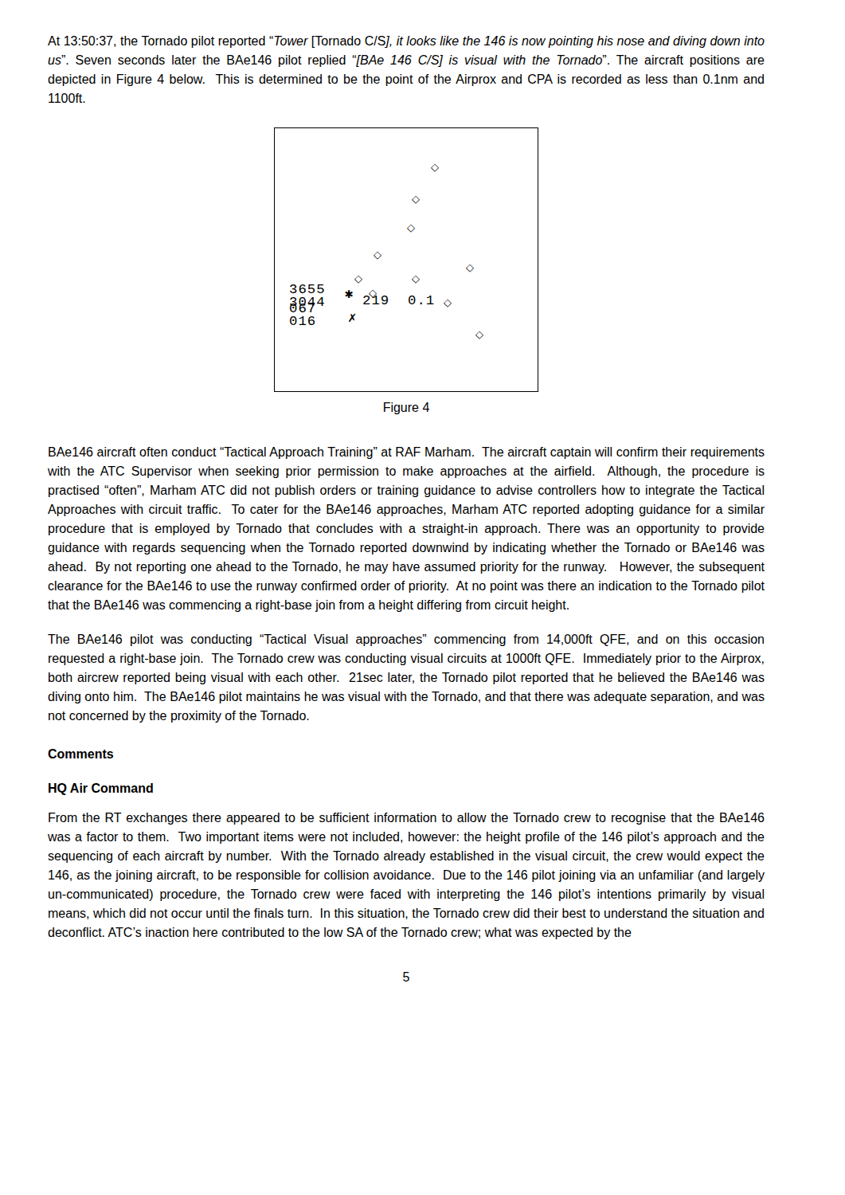At 13:50:37, the Tornado pilot reported “Tower [Tornado C/S], it looks like the 146 is now pointing his nose and diving down into us”. Seven seconds later the BAe146 pilot replied “[BAe 146 C/S] is visual with the Tornado”. The aircraft positions are depicted in Figure 4 below. This is determined to be the point of the Airprox and CPA is recorded as less than 0.1nm and 1100ft.
◇ ◇ ◇ ◇ ◇ ◇ ◇ ◇ ◇ ◇ 3655 3044 067 016 ✱ 219 0.1 ✗
Figure 4
BAe146 aircraft often conduct “Tactical Approach Training” at RAF Marham. The aircraft captain will confirm their requirements with the ATC Supervisor when seeking prior permission to make approaches at the airfield. Although, the procedure is practised “often”, Marham ATC did not publish orders or training guidance to advise controllers how to integrate the Tactical Approaches with circuit traffic. To cater for the BAe146 approaches, Marham ATC reported adopting guidance for a similar procedure that is employed by Tornado that concludes with a straight-in approach. There was an opportunity to provide guidance with regards sequencing when the Tornado reported downwind by indicating whether the Tornado or BAe146 was ahead. By not reporting one ahead to the Tornado, he may have assumed priority for the runway. However, the subsequent clearance for the BAe146 to use the runway confirmed order of priority. At no point was there an indication to the Tornado pilot that the BAe146 was commencing a right-base join from a height differing from circuit height.
The BAe146 pilot was conducting “Tactical Visual approaches” commencing from 14,000ft QFE, and on this occasion requested a right-base join. The Tornado crew was conducting visual circuits at 1000ft QFE. Immediately prior to the Airprox, both aircrew reported being visual with each other. 21sec later, the Tornado pilot reported that he believed the BAe146 was diving onto him. The BAe146 pilot maintains he was visual with the Tornado, and that there was adequate separation, and was not concerned by the proximity of the Tornado.
Comments
HQ Air Command
From the RT exchanges there appeared to be sufficient information to allow the Tornado crew to recognise that the BAe146 was a factor to them. Two important items were not included, however: the height profile of the 146 pilot’s approach and the sequencing of each aircraft by number. With the Tornado already established in the visual circuit, the crew would expect the 146, as the joining aircraft, to be responsible for collision avoidance. Due to the 146 pilot joining via an unfamiliar (and largely un-communicated) procedure, the Tornado crew were faced with interpreting the 146 pilot’s intentions primarily by visual means, which did not occur until the finals turn. In this situation, the Tornado crew did their best to understand the situation and deconflict. ATC’s inaction here contributed to the low SA of the Tornado crew; what was expected by the
5